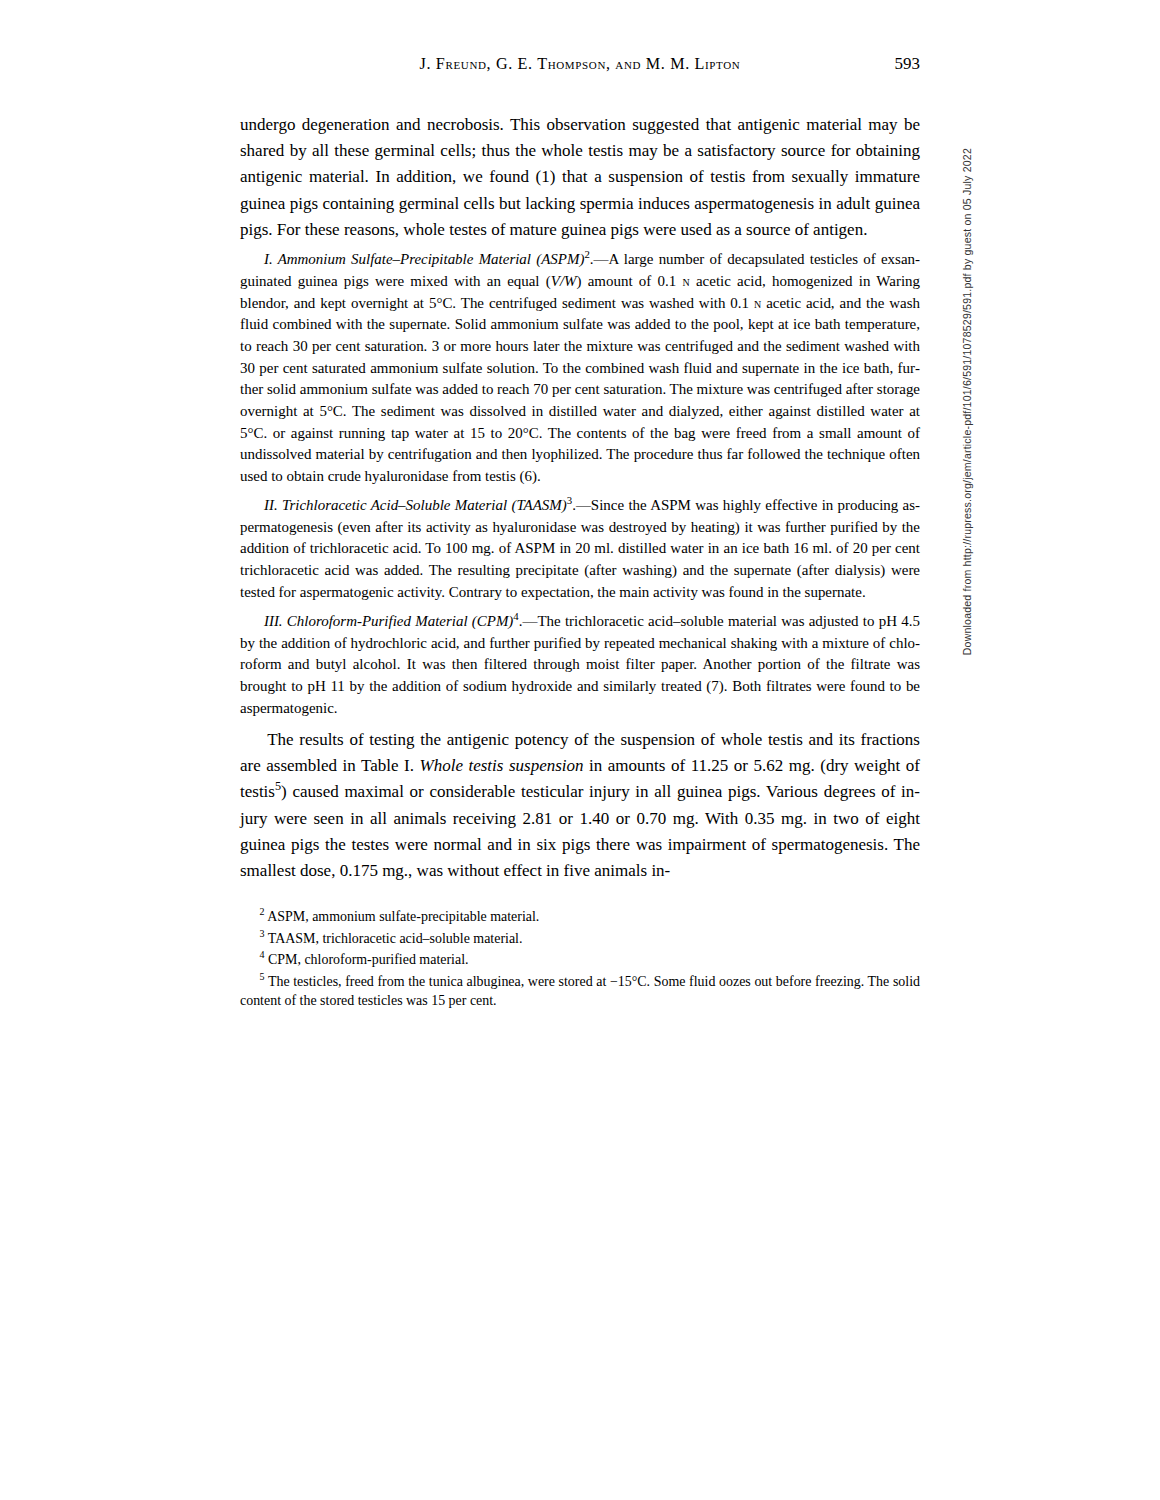Downloaded from http://rupress.org/jem/article-pdf/101/6/591/1078529/591.pdf by guest on 05 July 2022
J. Freund, G. E. Thompson, and M. M. Lipton 593
undergo degeneration and necrobosis. This observation suggested that antigenic material may be shared by all these germinal cells; thus the whole testis may be a satisfactory source for obtaining antigenic material. In addition, we found (1) that a suspension of testis from sexually immature guinea pigs containing germinal cells but lacking spermia induces aspermatogenesis in adult guinea pigs. For these reasons, whole testes of mature guinea pigs were used as a source of antigen.
I. Ammonium Sulfate–Precipitable Material (ASPM)2.—A large number of decapsulated testicles of exsanguinated guinea pigs were mixed with an equal (V/W) amount of 0.1 n acetic acid, homogenized in Waring blendor, and kept overnight at 5°C. The centrifuged sediment was washed with 0.1 n acetic acid, and the wash fluid combined with the supernate. Solid ammonium sulfate was added to the pool, kept at ice bath temperature, to reach 30 per cent saturation. 3 or more hours later the mixture was centrifuged and the sediment washed with 30 per cent saturated ammonium sulfate solution. To the combined wash fluid and supernate in the ice bath, further solid ammonium sulfate was added to reach 70 per cent saturation. The mixture was centrifuged after storage overnight at 5°C. The sediment was dissolved in distilled water and dialyzed, either against distilled water at 5°C. or against running tap water at 15 to 20°C. The contents of the bag were freed from a small amount of undissolved material by centrifugation and then lyophilized. The procedure thus far followed the technique often used to obtain crude hyaluronidase from testis (6).
II. Trichloracetic Acid–Soluble Material (TAASM)3.—Since the ASPM was highly effective in producing aspermatogenesis (even after its activity as hyaluronidase was destroyed by heating) it was further purified by the addition of trichloracetic acid. To 100 mg. of ASPM in 20 ml. distilled water in an ice bath 16 ml. of 20 per cent trichloracetic acid was added. The resulting precipitate (after washing) and the supernate (after dialysis) were tested for aspermatogenic activity. Contrary to expectation, the main activity was found in the supernate.
III. Chloroform-Purified Material (CPM)4.—The trichloracetic acid–soluble material was adjusted to pH 4.5 by the addition of hydrochloric acid, and further purified by repeated mechanical shaking with a mixture of chloroform and butyl alcohol. It was then filtered through moist filter paper. Another portion of the filtrate was brought to pH 11 by the addition of sodium hydroxide and similarly treated (7). Both filtrates were found to be aspermatogenic.
The results of testing the antigenic potency of the suspension of whole testis and its fractions are assembled in Table I. Whole testis suspension in amounts of 11.25 or 5.62 mg. (dry weight of testis5) caused maximal or considerable testicular injury in all guinea pigs. Various degrees of injury were seen in all animals receiving 2.81 or 1.40 or 0.70 mg. With 0.35 mg. in two of eight guinea pigs the testes were normal and in six pigs there was impairment of spermatogenesis. The smallest dose, 0.175 mg., was without effect in five animals in-
2 ASPM, ammonium sulfate-precipitable material.
3 TAASM, trichloracetic acid–soluble material.
4 CPM, chloroform-purified material.
5 The testicles, freed from the tunica albuginea, were stored at −15°C. Some fluid oozes out before freezing. The solid content of the stored testicles was 15 per cent.